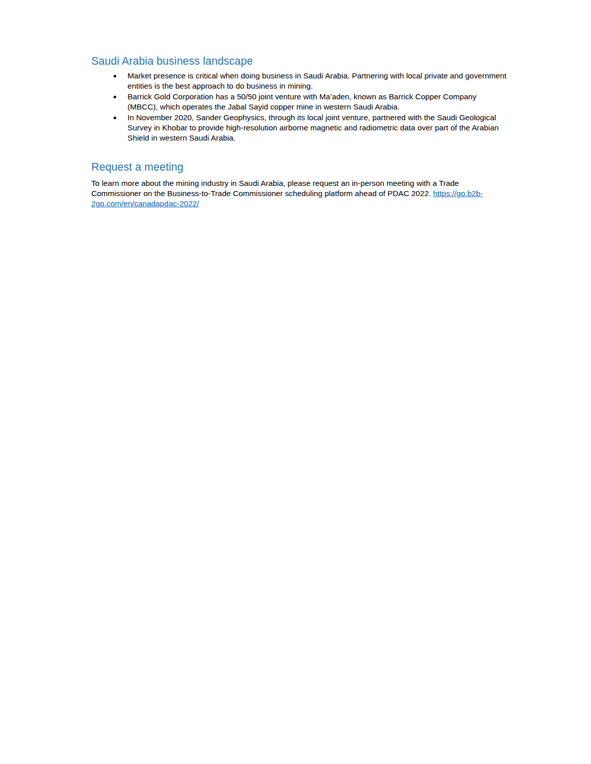Saudi Arabia business landscape
Market presence is critical when doing business in Saudi Arabia. Partnering with local private and government entities is the best approach to do business in mining.
Barrick Gold Corporation has a 50/50 joint venture with Ma’aden, known as Barrick Copper Company (MBCC), which operates the Jabal Sayid copper mine in western Saudi Arabia.
In November 2020, Sander Geophysics, through its local joint venture, partnered with the Saudi Geological Survey in Khobar to provide high-resolution airborne magnetic and radiometric data over part of the Arabian Shield in western Saudi Arabia.
Request a meeting
To learn more about the mining industry in Saudi Arabia, please request an in-person meeting with a Trade Commissioner on the Business-to-Trade Commissioner scheduling platform ahead of PDAC 2022. https://go.b2b-2go.com/en/canadapdac-2022/